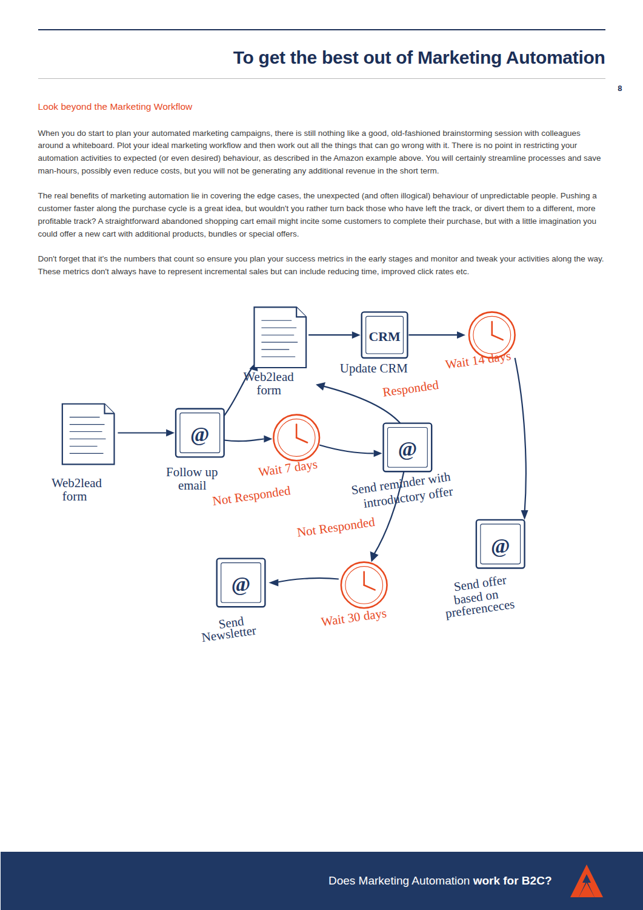To get the best out of Marketing Automation
8
Look beyond the Marketing Workflow
When you do start to plan your automated marketing campaigns, there is still nothing like a good, old-fashioned brainstorming session with colleagues around a whiteboard. Plot your ideal marketing workflow and then work out all the things that can go wrong with it. There is no point in restricting your automation activities to expected (or even desired) behaviour, as described in the Amazon example above. You will certainly streamline processes and save man-hours, possibly even reduce costs, but you will not be generating any additional revenue in the short term.
The real benefits of marketing automation lie in covering the edge cases, the unexpected (and often illogical) behaviour of unpredictable people. Pushing a customer faster along the purchase cycle is a great idea, but wouldn't you rather turn back those who have left the track, or divert them to a different, more profitable track? A straightforward abandoned shopping cart email might incite some customers to complete their purchase, but with a little imagination you could offer a new cart with additional products, bundles or special offers.
Don't forget that it's the numbers that count so ensure you plan your success metrics in the early stages and monitor and tweak your activities along the way. These metrics don't always have to represent incremental sales but can include reducing time, improved click rates etc.
Web2lead form @ Follow up email Web2lead form CRM Update CRM Wait 14 days Wait 7 days Not Responded @ Send reminder with introductory offer Responded @ Send offer based on preferenceces Not Responded Wait 30 days @ Send Newsletter
Does Marketing Automation work for B2C?